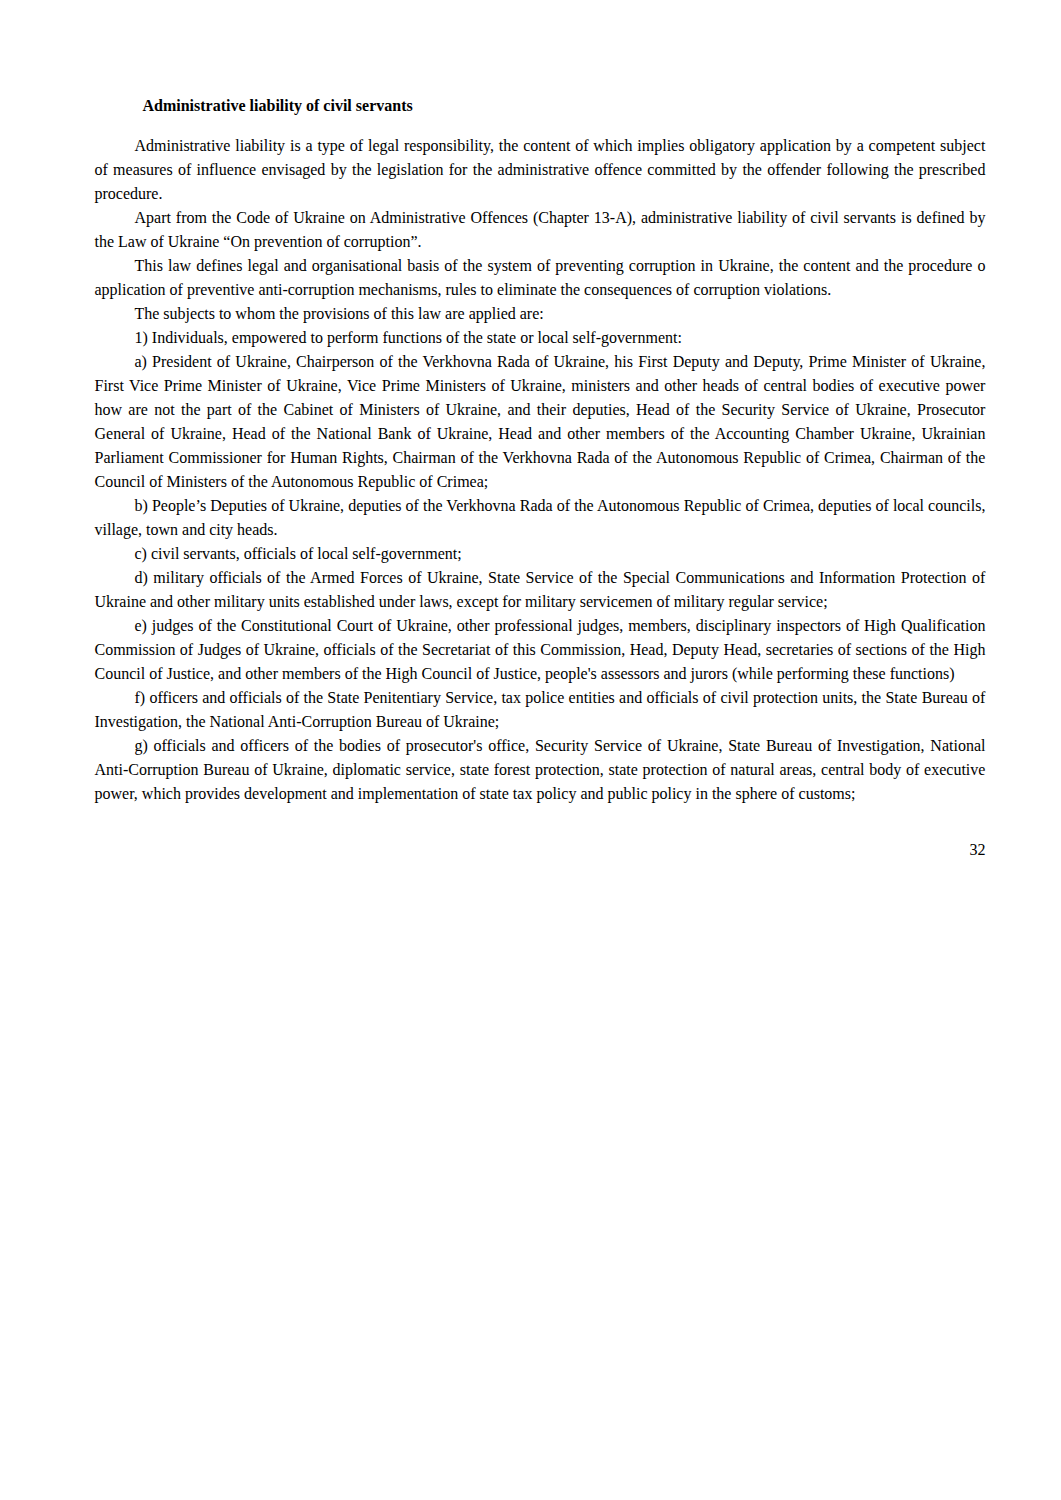Administrative liability of civil servants
Administrative liability is a type of legal responsibility, the content of which implies obligatory application by a competent subject of measures of influence envisaged by the legislation for the administrative offence committed by the offender following the prescribed procedure.
Apart from the Code of Ukraine on Administrative Offences (Chapter 13-A), administrative liability of civil servants is defined by the Law of Ukraine “On prevention of corruption”.
This law defines legal and organisational basis of the system of preventing corruption in Ukraine, the content and the procedure o application of preventive anti-corruption mechanisms, rules to eliminate the consequences of corruption violations.
The subjects to whom the provisions of this law are applied are:
1) Individuals, empowered to perform functions of the state or local self-government:
a) President of Ukraine, Chairperson of the Verkhovna Rada of Ukraine, his First Deputy and Deputy, Prime Minister of Ukraine, First Vice Prime Minister of Ukraine, Vice Prime Ministers of Ukraine, ministers and other heads of central bodies of executive power how are not the part of the Cabinet of Ministers of Ukraine, and their deputies, Head of the Security Service of Ukraine, Prosecutor General of Ukraine, Head of the National Bank of Ukraine, Head and other members of the Accounting Chamber Ukraine, Ukrainian Parliament Commissioner for Human Rights, Chairman of the Verkhovna Rada of the Autonomous Republic of Crimea, Chairman of the Council of Ministers of the Autonomous Republic of Crimea;
b) People’s Deputies of Ukraine, deputies of the Verkhovna Rada of the Autonomous Republic of Crimea, deputies of local councils, village, town and city heads.
c) civil servants, officials of local self-government;
d) military officials of the Armed Forces of Ukraine, State Service of the Special Communications and Information Protection of Ukraine and other military units established under laws, except for military servicemen of military regular service;
e) judges of the Constitutional Court of Ukraine, other professional judges, members, disciplinary inspectors of High Qualification Commission of Judges of Ukraine, officials of the Secretariat of this Commission, Head, Deputy Head, secretaries of sections of the High Council of Justice, and other members of the High Council of Justice, people's assessors and jurors (while performing these functions)
f) officers and officials of the State Penitentiary Service, tax police entities and officials of civil protection units, the State Bureau of Investigation, the National Anti-Corruption Bureau of Ukraine;
g) officials and officers of the bodies of prosecutor's office, Security Service of Ukraine, State Bureau of Investigation, National Anti-Corruption Bureau of Ukraine, diplomatic service, state forest protection, state protection of natural areas, central body of executive power, which provides development and implementation of state tax policy and public policy in the sphere of customs;
32